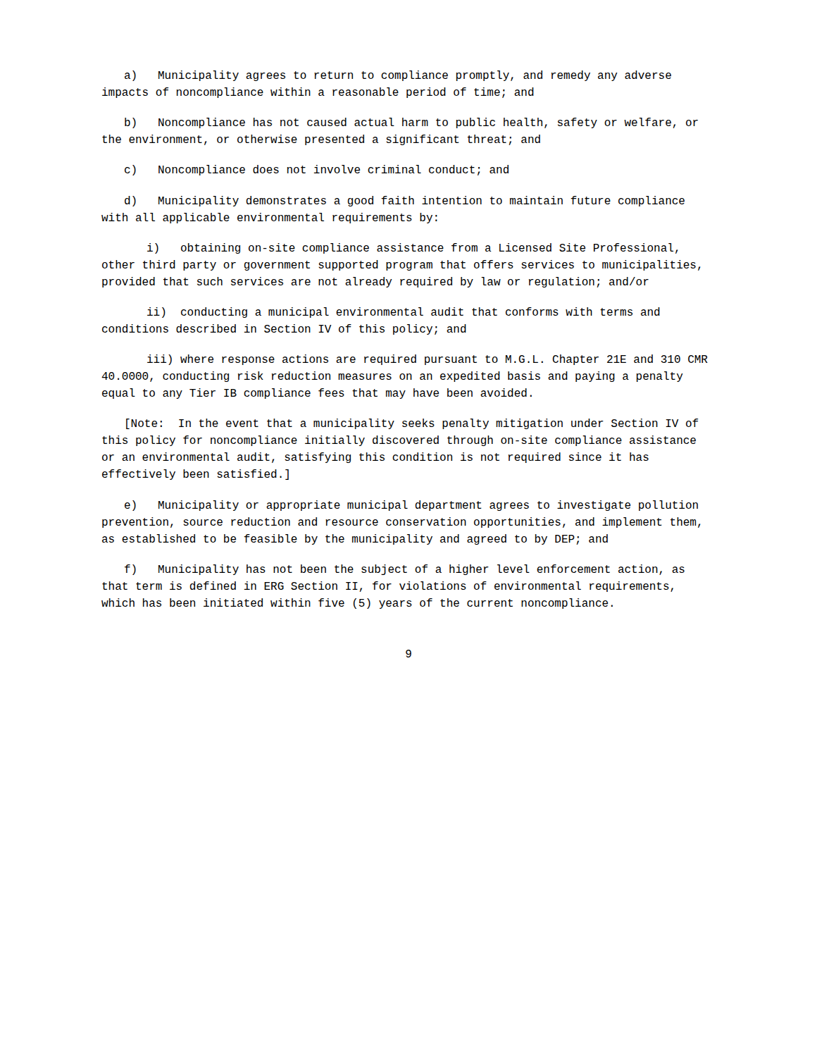a) Municipality agrees to return to compliance promptly, and remedy any adverse impacts of noncompliance within a reasonable period of time; and
b) Noncompliance has not caused actual harm to public health, safety or welfare, or the environment, or otherwise presented a significant threat; and
c) Noncompliance does not involve criminal conduct; and
d) Municipality demonstrates a good faith intention to maintain future compliance with all applicable environmental requirements by:
i) obtaining on-site compliance assistance from a Licensed Site Professional, other third party or government supported program that offers services to municipalities, provided that such services are not already required by law or regulation; and/or
ii) conducting a municipal environmental audit that conforms with terms and conditions described in Section IV of this policy; and
iii) where response actions are required pursuant to M.G.L. Chapter 21E and 310 CMR 40.0000, conducting risk reduction measures on an expedited basis and paying a penalty equal to any Tier IB compliance fees that may have been avoided.
[Note: In the event that a municipality seeks penalty mitigation under Section IV of this policy for noncompliance initially discovered through on-site compliance assistance or an environmental audit, satisfying this condition is not required since it has effectively been satisfied.]
e) Municipality or appropriate municipal department agrees to investigate pollution prevention, source reduction and resource conservation opportunities, and implement them, as established to be feasible by the municipality and agreed to by DEP; and
f) Municipality has not been the subject of a higher level enforcement action, as that term is defined in ERG Section II, for violations of environmental requirements, which has been initiated within five (5) years of the current noncompliance.
9